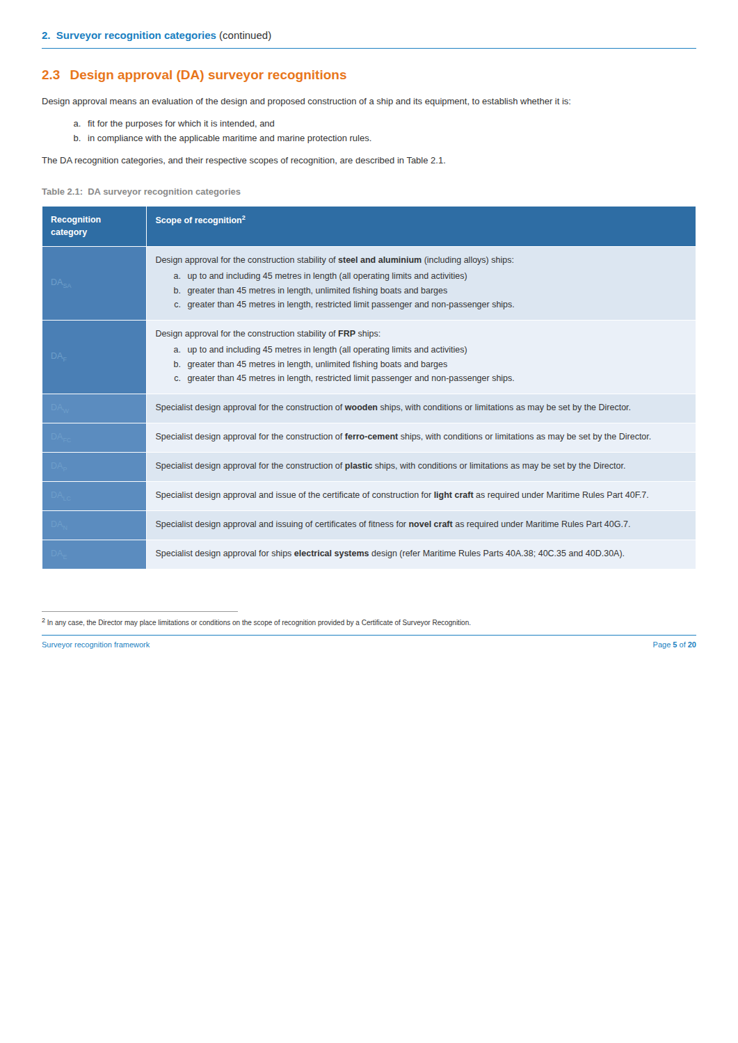2. Surveyor recognition categories (continued)
2.3 Design approval (DA) surveyor recognitions
Design approval means an evaluation of the design and proposed construction of a ship and its equipment, to establish whether it is:
fit for the purposes for which it is intended, and
in compliance with the applicable maritime and marine protection rules.
The DA recognition categories, and their respective scopes of recognition, are described in Table 2.1.
Table 2.1: DA surveyor recognition categories
| Recognition category | Scope of recognition 2 |
| --- | --- |
| DA SA | Design approval for the construction stability of steel and aluminium (including alloys) ships: up to and including 45 metres in length (all operating limits and activities) greater than 45 metres in length, unlimited fishing boats and barges greater than 45 metres in length, restricted limit passenger and non-passenger ships. |
| DA F | Design approval for the construction stability of FRP ships: up to and including 45 metres in length (all operating limits and activities) greater than 45 metres in length, unlimited fishing boats and barges greater than 45 metres in length, restricted limit passenger and non-passenger ships. |
| DA W | Specialist design approval for the construction of wooden ships, with conditions or limitations as may be set by the Director. |
| DA FC | Specialist design approval for the construction of ferro-cement ships, with conditions or limitations as may be set by the Director. |
| DA P | Specialist design approval for the construction of plastic ships, with conditions or limitations as may be set by the Director. |
| DA LC | Specialist design approval and issue of the certificate of construction for light craft as required under Maritime Rules Part 40F.7. |
| DA N | Specialist design approval and issuing of certificates of fitness for novel craft as required under Maritime Rules Part 40G.7. |
| DA E | Specialist design approval for ships electrical systems design (refer Maritime Rules Parts 40A.38; 40C.35 and 40D.30A). |
2 In any case, the Director may place limitations or conditions on the scope of recognition provided by a Certificate of Surveyor Recognition.
Surveyor recognition framework
Page 5 of 20